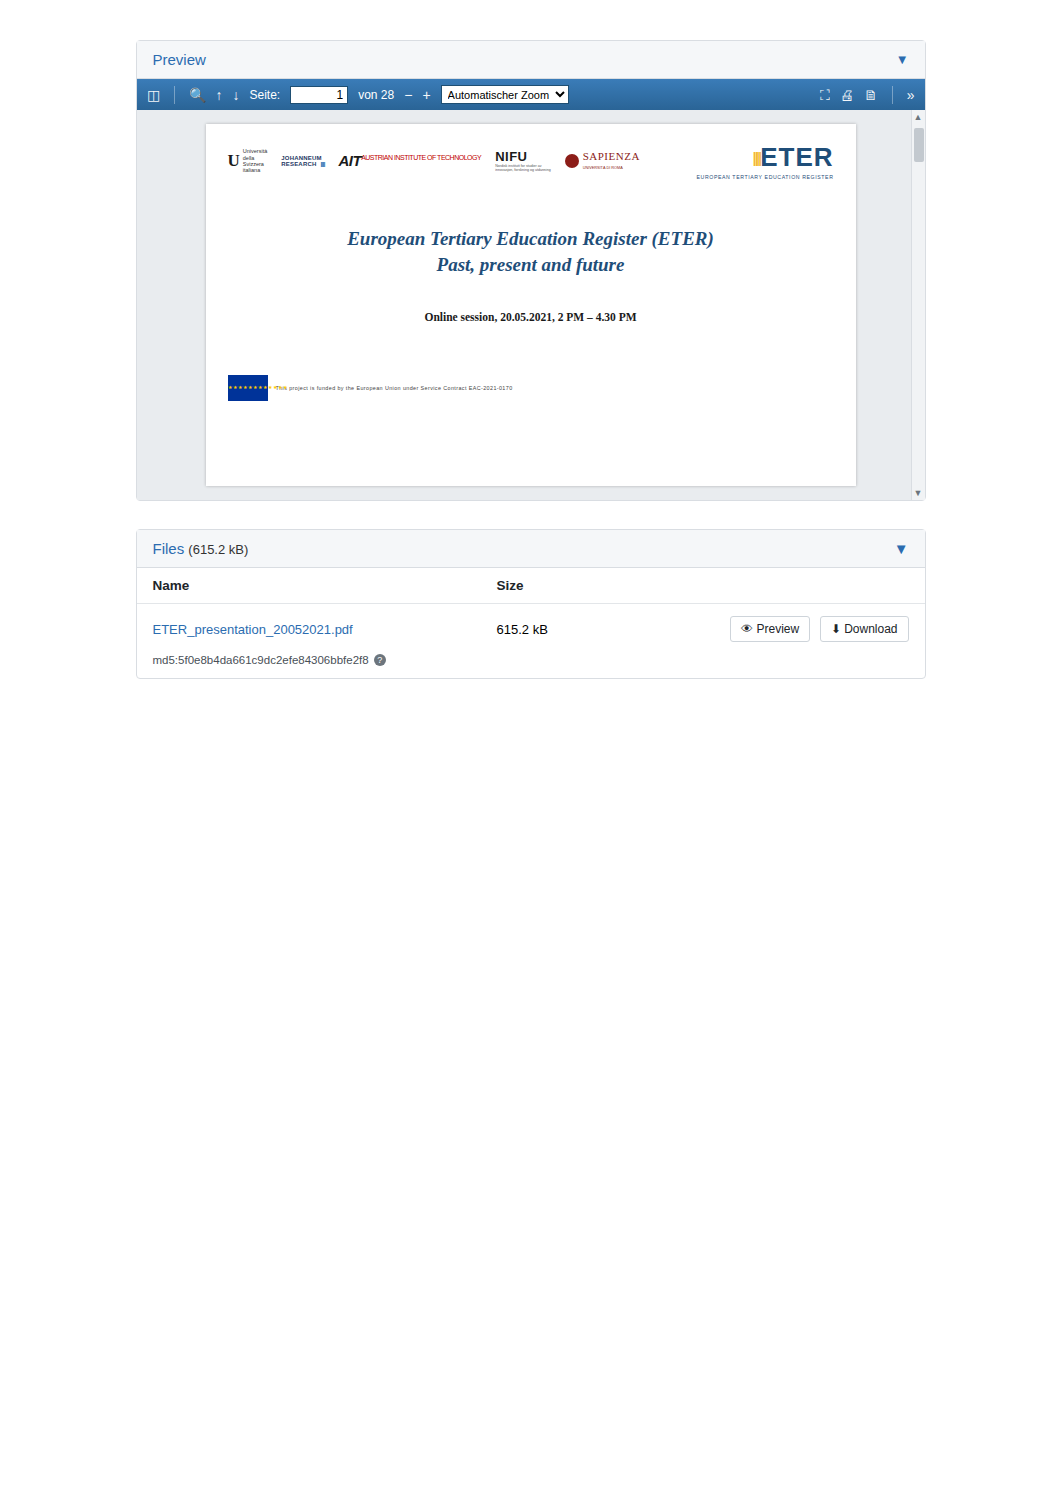Preview ▼
◫ 🔍 ↑ ↓ Seite: von 28 − + Automatischer Zoom ⛶ 🖨 🗎 »
U Università
della
Svizzera
italiana
JOHANNEUM
RESEARCH ||||||
AITAUSTRIAN INSTITUTE OF TECHNOLOGY
NIFU
Nordisk institutt for studier av
innovasjon, forskning og utdanning
SAPIENZA
UNIVERSITÀ DI ROMA
||||ETER
EUROPEAN TERTIARY EDUCATION REGISTER
European Tertiary Education Register (ETER)
Past, present and future
Online session, 20.05.2021, 2 PM – 4.30 PM
This project is funded by the European Union under Service Contract EAC-2021-0170
▲
▼
Files (615.2 kB) ▼
| Name | Size | |
| --- | --- | --- |
| ETER_presentation_20052021.pdf | 615.2 kB | 👁 Preview ⬇ Download |
md5:5f0e8b4da661c9dc2efe84306bbfe2f8 ?